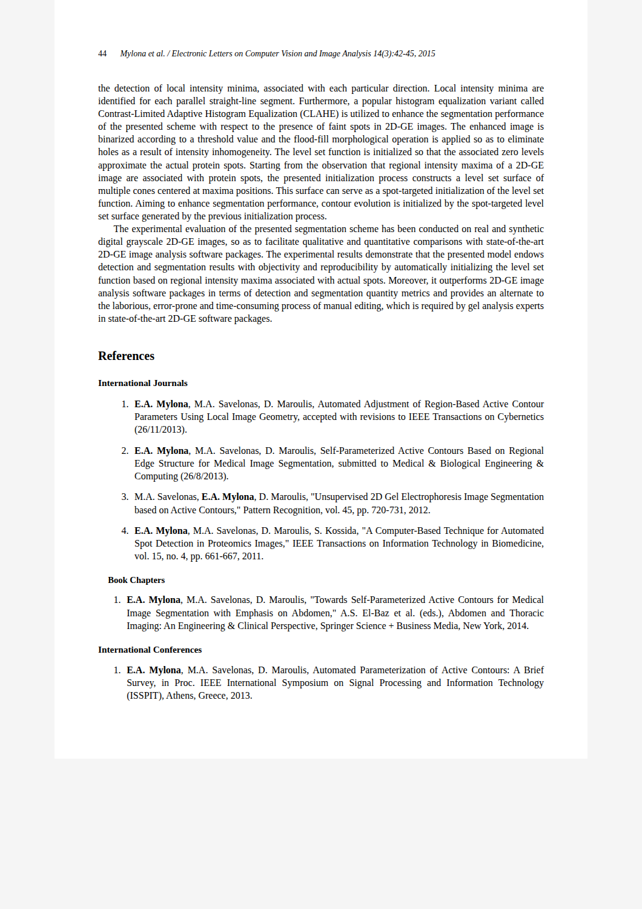44 Mylona et al. / Electronic Letters on Computer Vision and Image Analysis 14(3):42-45, 2015
the detection of local intensity minima, associated with each particular direction. Local intensity minima are identified for each parallel straight-line segment. Furthermore, a popular histogram equalization variant called Contrast-Limited Adaptive Histogram Equalization (CLAHE) is utilized to enhance the segmentation performance of the presented scheme with respect to the presence of faint spots in 2D-GE images. The enhanced image is binarized according to a threshold value and the flood-fill morphological operation is applied so as to eliminate holes as a result of intensity inhomogeneity. The level set function is initialized so that the associated zero levels approximate the actual protein spots. Starting from the observation that regional intensity maxima of a 2D-GE image are associated with protein spots, the presented initialization process constructs a level set surface of multiple cones centered at maxima positions. This surface can serve as a spot-targeted initialization of the level set function. Aiming to enhance segmentation performance, contour evolution is initialized by the spot-targeted level set surface generated by the previous initialization process.
The experimental evaluation of the presented segmentation scheme has been conducted on real and synthetic digital grayscale 2D-GE images, so as to facilitate qualitative and quantitative comparisons with state-of-the-art 2D-GE image analysis software packages. The experimental results demonstrate that the presented model endows detection and segmentation results with objectivity and reproducibility by automatically initializing the level set function based on regional intensity maxima associated with actual spots. Moreover, it outperforms 2D-GE image analysis software packages in terms of detection and segmentation quantity metrics and provides an alternate to the laborious, error-prone and time-consuming process of manual editing, which is required by gel analysis experts in state-of-the-art 2D-GE software packages.
References
International Journals
E.A. Mylona, M.A. Savelonas, D. Maroulis, Automated Adjustment of Region-Based Active Contour Parameters Using Local Image Geometry, accepted with revisions to IEEE Transactions on Cybernetics (26/11/2013).
E.A. Mylona, M.A. Savelonas, D. Maroulis, Self-Parameterized Active Contours Based on Regional Edge Structure for Medical Image Segmentation, submitted to Medical & Biological Engineering & Computing (26/8/2013).
M.A. Savelonas, E.A. Mylona, D. Maroulis, "Unsupervised 2D Gel Electrophoresis Image Segmentation based on Active Contours," Pattern Recognition, vol. 45, pp. 720-731, 2012.
E.A. Mylona, M.A. Savelonas, D. Maroulis, S. Kossida, "A Computer-Based Technique for Automated Spot Detection in Proteomics Images," IEEE Transactions on Information Technology in Biomedicine, vol. 15, no. 4, pp. 661-667, 2011.
Book Chapters
E.A. Mylona, M.A. Savelonas, D. Maroulis, "Towards Self-Parameterized Active Contours for Medical Image Segmentation with Emphasis on Abdomen," A.S. El-Baz et al. (eds.), Abdomen and Thoracic Imaging: An Engineering & Clinical Perspective, Springer Science + Business Media, New York, 2014.
International Conferences
E.A. Mylona, M.A. Savelonas, D. Maroulis, Automated Parameterization of Active Contours: A Brief Survey, in Proc. IEEE International Symposium on Signal Processing and Information Technology (ISSPIT), Athens, Greece, 2013.